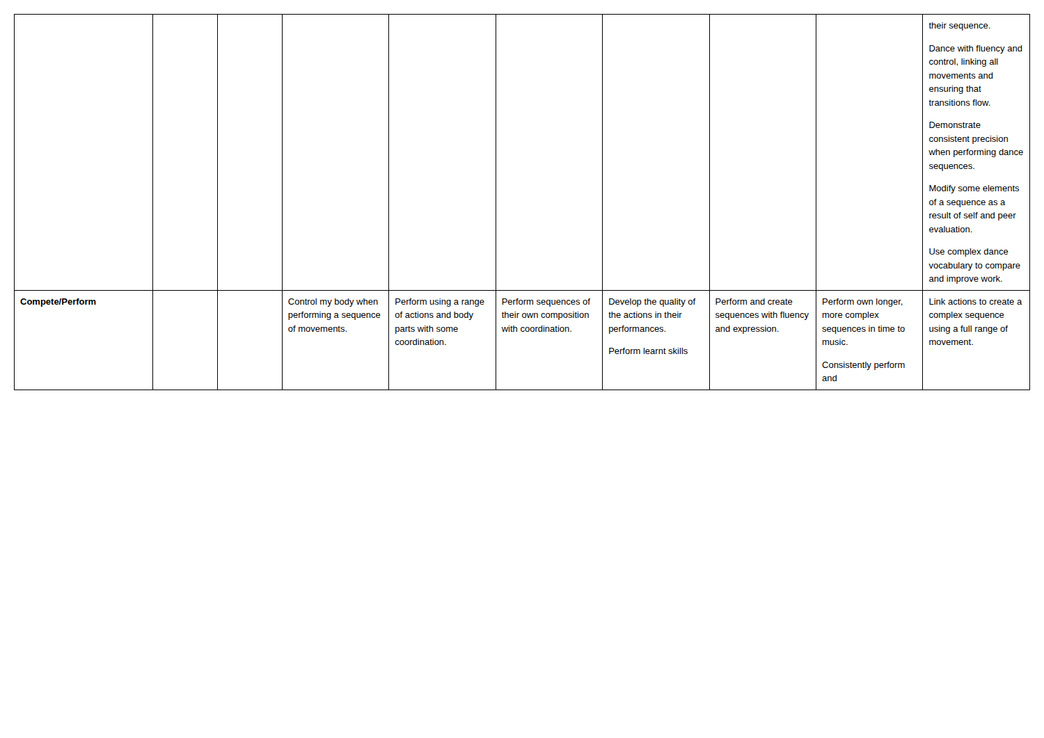| | | | | | | | | | their sequence. Dance with fluency and control, linking all movements and ensuring that transitions flow. Demonstrate consistent precision when performing dance sequences. Modify some elements of a sequence as a result of self and peer evaluation. Use complex dance vocabulary to compare and improve work. |
| Compete/Perform | | | Control my body when performing a sequence of movements. | Perform using a range of actions and body parts with some coordination. | Perform sequences of their own composition with coordination. | Develop the quality of the actions in their performances. Perform learnt skills | Perform and create sequences with fluency and expression. | Perform own longer, more complex sequences in time to music. Consistently perform and | Link actions to create a complex sequence using a full range of movement. |